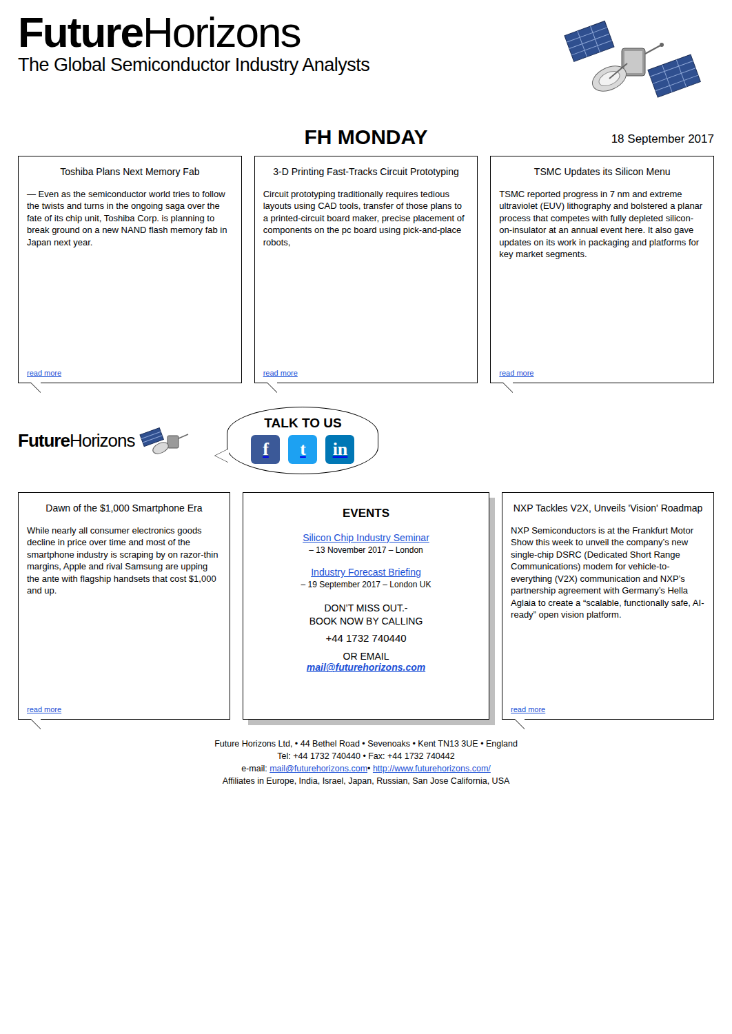Future Horizons
The Global Semiconductor Industry Analysts
FH MONDAY
18 September 2017
Toshiba Plans Next Memory Fab
— Even as the semiconductor world tries to follow the twists and turns in the ongoing saga over the fate of its chip unit, Toshiba Corp. is planning to break ground on a new NAND flash memory fab in Japan next year.
read more
3-D Printing Fast-Tracks Circuit Prototyping
Circuit prototyping traditionally requires tedious layouts using CAD tools, transfer of those plans to a printed-circuit board maker, precise placement of components on the pc board using pick-and-place robots,
read more
TSMC Updates its Silicon Menu
TSMC reported progress in 7 nm and extreme ultraviolet (EUV) lithography and bolstered a planar process that competes with fully depleted silicon-on-insulator at an annual event here. It also gave updates on its work in packaging and platforms for key market segments.
read more
Future Horizons
TALK TO US
f t in
Dawn of the $1,000 Smartphone Era
While nearly all consumer electronics goods decline in price over time and most of the smartphone industry is scraping by on razor-thin margins, Apple and rival Samsung are upping the ante with flagship handsets that cost $1,000 and up.
read more
EVENTS
Silicon Chip Industry Seminar
– 13 November 2017 – London
Industry Forecast Briefing
– 19 September 2017 – London UK
DON’T MISS OUT.-
BOOK NOW BY CALLING
+44 1732 740440
OR EMAIL
mail@futurehorizons.com
NXP Tackles V2X, Unveils 'Vision' Roadmap
NXP Semiconductors is at the Frankfurt Motor Show this week to unveil the company’s new single-chip DSRC (Dedicated Short Range Communications) modem for vehicle-to-everything (V2X) communication and NXP’s partnership agreement with Germany’s Hella Aglaia to create a “scalable, functionally safe, AI-ready” open vision platform.
read more
Future Horizons Ltd, • 44 Bethel Road • Sevenoaks • Kent TN13 3UE • England
Tel: +44 1732 740440 • Fax: +44 1732 740442
e-mail: mail@futurehorizons.com• http://www.futurehorizons.com/
Affiliates in Europe, India, Israel, Japan, Russian, San Jose California, USA